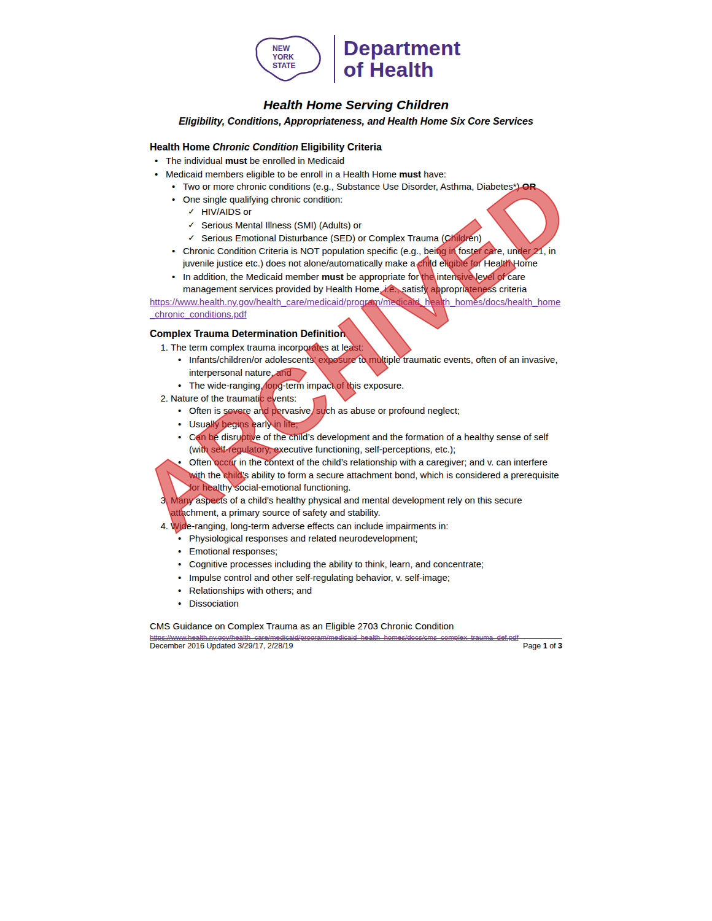NEW YORK STATE
Department
of Health
Health Home Serving Children
Eligibility, Conditions, Appropriateness, and Health Home Six Core Services
Health Home Chronic Condition Eligibility Criteria
The individual must be enrolled in Medicaid
Medicaid members eligible to be enroll in a Health Home must have:
Two or more chronic conditions (e.g., Substance Use Disorder, Asthma, Diabetes*) OR
One single qualifying chronic condition:
HIV/AIDS or
Serious Mental Illness (SMI) (Adults) or
Serious Emotional Disturbance (SED) or Complex Trauma (Children)
Chronic Condition Criteria is NOT population specific (e.g., being in foster care, under 21, in juvenile justice etc.) does not alone/automatically make a child eligible for Health Home
In addition, the Medicaid member must be appropriate for the intensive level of care management services provided by Health Home, i.e., satisfy appropriateness criteria
https://www.health.ny.gov/health_care/medicaid/program/medicaid_health_homes/docs/health_home_chronic_conditions.pdf
Complex Trauma Determination Definition
The term complex trauma incorporates at least:
Infants/children/or adolescents’ exposure to multiple traumatic events, often of an invasive, interpersonal nature, and
The wide-ranging, long-term impact of this exposure.
Nature of the traumatic events:
Often is severe and pervasive, such as abuse or profound neglect;
Usually begins early in life;
Can be disruptive of the child’s development and the formation of a healthy sense of self (with self-regulatory, executive functioning, self-perceptions, etc.);
Often occur in the context of the child’s relationship with a caregiver; and v. can interfere with the child’s ability to form a secure attachment bond, which is considered a prerequisite for healthy social-emotional functioning.
Many aspects of a child’s healthy physical and mental development rely on this secure attachment, a primary source of safety and stability.
Wide-ranging, long-term adverse effects can include impairments in:
Physiological responses and related neurodevelopment;
Emotional responses;
Cognitive processes including the ability to think, learn, and concentrate;
Impulse control and other self-regulating behavior, v. self-image;
Relationships with others; and
Dissociation
CMS Guidance on Complex Trauma as an Eligible 2703 Chronic Condition
https://www.health.ny.gov/health_care/medicaid/program/medicaid_health_homes/docs/cms_complex_trauma_def.pdf
ARCHIVED
December 2016 Updated 3/29/17, 2/28/19
Page 1 of 3